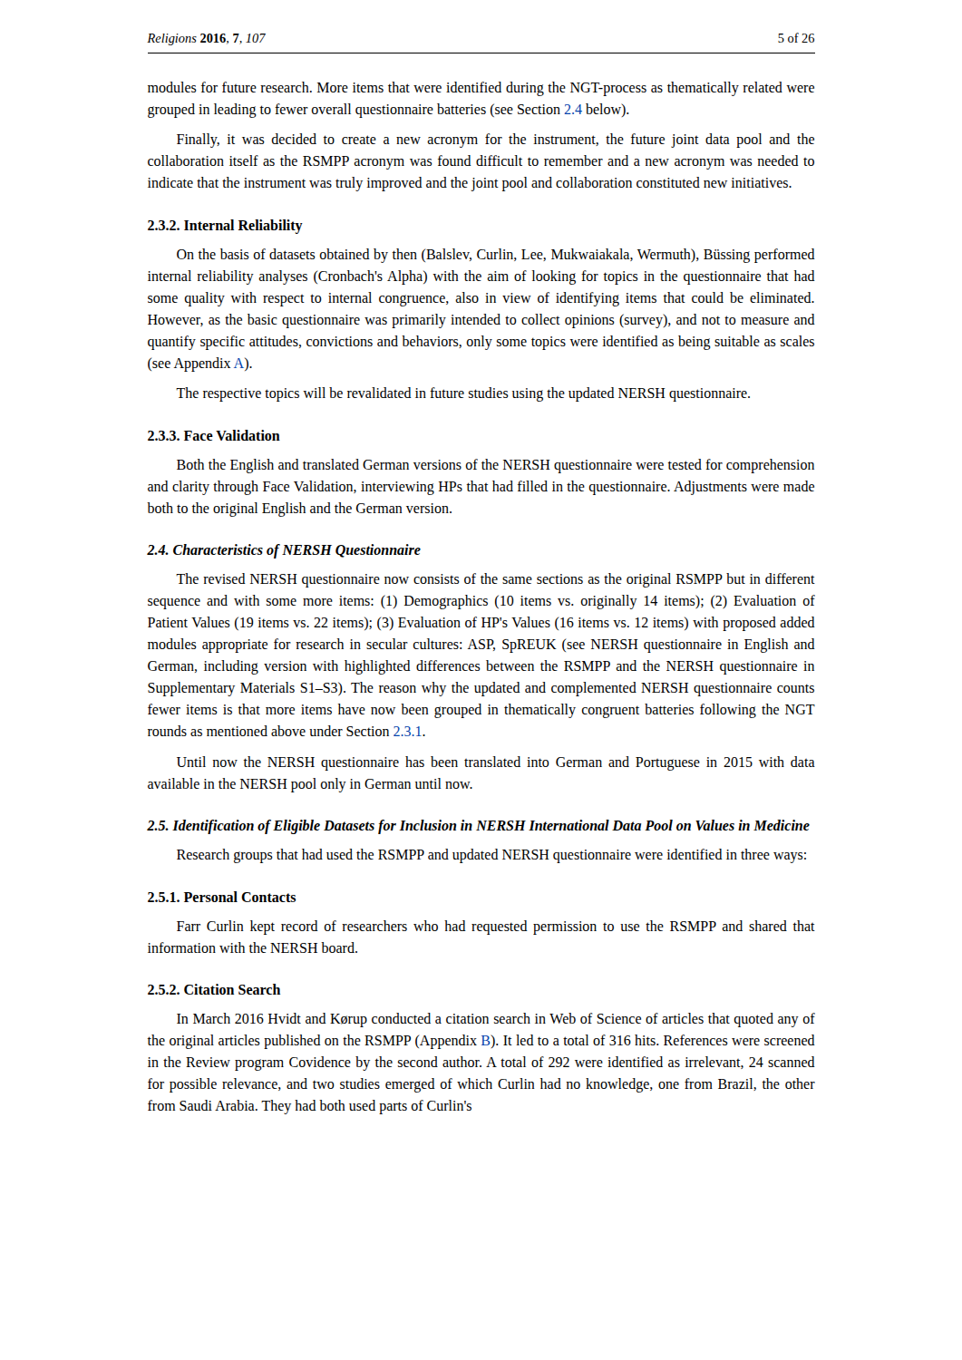Religions 2016, 7, 107 5 of 26
modules for future research. More items that were identified during the NGT-process as thematically related were grouped in leading to fewer overall questionnaire batteries (see Section 2.4 below).
Finally, it was decided to create a new acronym for the instrument, the future joint data pool and the collaboration itself as the RSMPP acronym was found difficult to remember and a new acronym was needed to indicate that the instrument was truly improved and the joint pool and collaboration constituted new initiatives.
2.3.2. Internal Reliability
On the basis of datasets obtained by then (Balslev, Curlin, Lee, Mukwaiakala, Wermuth), Büssing performed internal reliability analyses (Cronbach's Alpha) with the aim of looking for topics in the questionnaire that had some quality with respect to internal congruence, also in view of identifying items that could be eliminated. However, as the basic questionnaire was primarily intended to collect opinions (survey), and not to measure and quantify specific attitudes, convictions and behaviors, only some topics were identified as being suitable as scales (see Appendix A).
The respective topics will be revalidated in future studies using the updated NERSH questionnaire.
2.3.3. Face Validation
Both the English and translated German versions of the NERSH questionnaire were tested for comprehension and clarity through Face Validation, interviewing HPs that had filled in the questionnaire. Adjustments were made both to the original English and the German version.
2.4. Characteristics of NERSH Questionnaire
The revised NERSH questionnaire now consists of the same sections as the original RSMPP but in different sequence and with some more items: (1) Demographics (10 items vs. originally 14 items); (2) Evaluation of Patient Values (19 items vs. 22 items); (3) Evaluation of HP's Values (16 items vs. 12 items) with proposed added modules appropriate for research in secular cultures: ASP, SpREUK (see NERSH questionnaire in English and German, including version with highlighted differences between the RSMPP and the NERSH questionnaire in Supplementary Materials S1–S3). The reason why the updated and complemented NERSH questionnaire counts fewer items is that more items have now been grouped in thematically congruent batteries following the NGT rounds as mentioned above under Section 2.3.1.
Until now the NERSH questionnaire has been translated into German and Portuguese in 2015 with data available in the NERSH pool only in German until now.
2.5. Identification of Eligible Datasets for Inclusion in NERSH International Data Pool on Values in Medicine
Research groups that had used the RSMPP and updated NERSH questionnaire were identified in three ways:
2.5.1. Personal Contacts
Farr Curlin kept record of researchers who had requested permission to use the RSMPP and shared that information with the NERSH board.
2.5.2. Citation Search
In March 2016 Hvidt and Kørup conducted a citation search in Web of Science of articles that quoted any of the original articles published on the RSMPP (Appendix B). It led to a total of 316 hits. References were screened in the Review program Covidence by the second author. A total of 292 were identified as irrelevant, 24 scanned for possible relevance, and two studies emerged of which Curlin had no knowledge, one from Brazil, the other from Saudi Arabia. They had both used parts of Curlin's